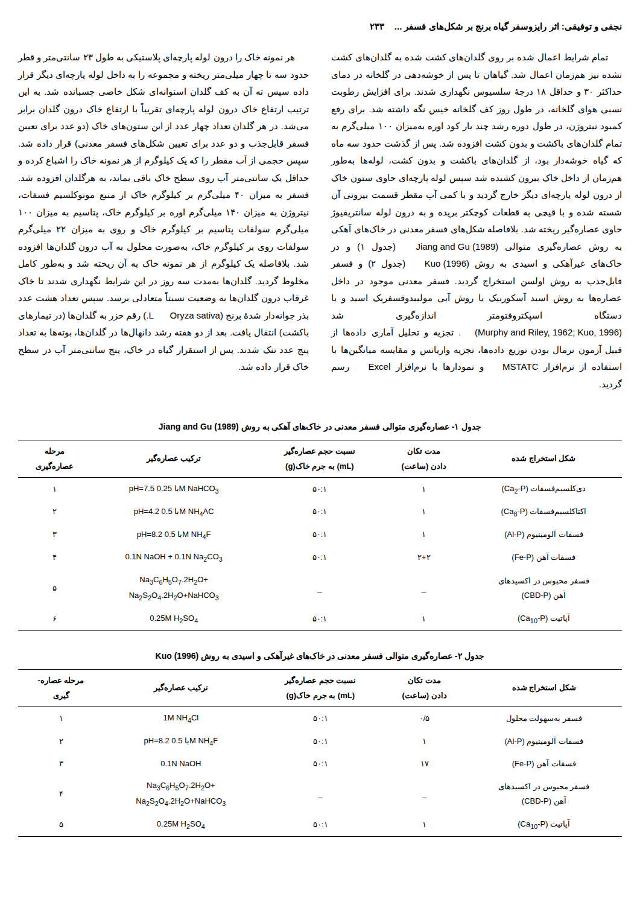نجفی و توفیقی: اثر رایزوسفر گیاه برنج بر شکل‌های فسفر ... ۲۳۳
تمام شرایط اعمال شده بر روی گلدان‌های کشت شده به گلدان‌های کشت نشده نیز هم‌زمان اعمال شد. گیاهان تا پس از خوشه‌دهی در گلخانه در دمای حداکثر ۳۰ و حداقل ۱۸ درجۀ سلسیوس نگهداری شدند. برای افزایش رطوبت نسبی هوای گلخانه، در طول روز کف گلخانه خیس نگه داشته شد. برای رفع کمبود نیتروژن، در طول دوره رشد چند بار کود اوره به‌میزان ۱۰۰ میلی‌گرم به تمام گلدان‌های باکشت و بدون کشت افزوده شد. پس از گذشت حدود سه ماه که گیاه خوشه‌دار بود، از گلدان‌های باکشت و بدون کشت، لوله‌ها به‌طور هم‌زمان از داخل خاک بیرون کشیده شد سپس لوله پارچه‌ای حاوی ستون خاک از درون لوله پارچه‌ای دیگر خارج گردید و با کمی آب مقطر قسمت بیرونی آن شسته شده و با قیچی به قطعات کوچکتر بریده و به درون لوله سانتریفیوژ حاوی عصاره‌گیر ریخته شد. بلافاصله شکل‌های فسفر معدنی در خاک‌های آهکی به روش عصاره‌گیری متوالی Jiang and Gu (1989) (جدول ۱) و در خاک‌های غیرآهکی و اسیدی به روش Kuo (1996) (جدول ۲) و فسفر قابل‌جذب به روش اولسن استخراج گردید. فسفر معدنی موجود در داخل عصاره‌ها به روش اسید آسکوربیک یا روش آبی مولیبدوفسفریک اسید و با دستگاه اسپکتروفتومتر اندازه‌گیری شد (Murphy and Riley, 1962; Kuo, 1996). تجزیه و تحلیل آماری داده‌ها از قبیل آزمون نرمال بودن توزیع داده‌ها، تجزیه واریانس و مقایسه میانگین‌ها با استفاده از نرم‌افزار MSTATC و نمودارها با نرم‌افزار Excel رسم گردید.
هر نمونه خاک را درون لوله پارچه‌ای پلاستیکی به طول ۲۳ سانتی‌متر و قطر حدود سه تا چهار میلی‌متر ریخته و مجموعه را به داخل لوله پارچه‌ای دیگر قرار داده سپس ته آن به کف گلدان استوانه‌ای شکل خاصی چسبانده شد. به این ترتیب ارتفاع خاک درون لوله پارچه‌ای تقریباً با ارتفاع خاک درون گلدان برابر می‌شد. در هر گلدان تعداد چهار عدد از این ستون‌های خاک (دو عدد برای تعیین فسفر قابل‌جذب و دو عدد برای تعیین شکل‌های فسفر معدنی) قرار داده شد. سپس حجمی از آب مقطر را که یک کیلوگرم از هر نمونه خاک را اشباع کرده و حداقل یک سانتی‌متر آب روی سطح خاک باقی بماند، به هرگلدان افزوده شد. فسفر به میزان ۴۰ میلی‌گرم بر کیلوگرم خاک از منبع مونوکلسیم فسفات، نیتروژن به میزان ۱۴۰ میلی‌گرم اوره بر کیلوگرم خاک، پتاسیم به میزان ۱۰۰ میلی‌گرم سولفات پتاسیم بر کیلوگرم خاک و روی به میزان ۲۲ میلی‌گرم سولفات روی بر کیلوگرم خاک، به‌صورت محلول به آب درون گلدان‌ها افزوده شد. بلافاصله یک کیلوگرم از هر نمونه خاک به آن ریخته شد و به‌طور کامل مخلوط گردید. گلدان‌ها به‌مدت سه روز در این شرایط نگهداری شدند تا خاک غرقاب درون گلدان‌ها به وضعیت نسبتاً متعادلی برسد. سپس تعداد هشت عدد بذر جوانه‌دار شدۀ برنج (Oryza sativa L.) رقم خزر به گلدان‌ها (در تیمارهای باکشت) انتقال یافت. بعد از دو هفته رشد دانهال‌ها در گلدان‌ها، بوته‌ها به تعداد پنج عدد تنک شدند. پس از استقرار گیاه در خاک، پنج سانتی‌متر آب در سطح خاک قرار داده شد.
جدول ۱- عصاره‌گیری متوالی فسفر معدنی در خاک‌های آهکی به روش Jiang and Gu (1989)
| شکل استخراج شده | مدت تکان دادن (ساعت) | نسبت حجم عصاره‌گیر (mL) به جرم خاک(g) | ترکیب عصاره‌گیر | مرحله عصاره‌گیری |
| --- | --- | --- | --- | --- |
| دی‌کلسیم‌فسفات ( Ca 2 -P ) | ۱ | ۵۰:۱ | pH=7.5 با 0.25M NaHCO 3 | ۱ |
| اکتاکلسیم‌فسفات ( Ca 8 -P ) | ۱ | ۵۰:۱ | pH=4.2 با 0.5M NH 4 AC | ۲ |
| فسفات آلومینیوم ( Al-P ) | ۱ | ۵۰:۱ | pH=8.2 با 0.5M NH 4 F | ۳ |
| فسفات آهن ( Fe-P ) | ۲+۲ | ۵۰:۱ | 0.1N NaOH + 0.1N Na 2 CO 3 | ۴ |
| فسفر محبوس در اکسیدهای آهن ( CBD-P ) | _ | _ | Na 3 C 6 H 5 O 7 .2H 2 O+ Na 2 S 2 O 4 .2H 2 O+NaHCO 3 | ۵ |
| آپاتیت ( Ca 10 -P ) | ۱ | ۵۰:۱ | 0.25M H 2 SO 4 | ۶ |
جدول ۲- عصاره‌گیری متوالی فسفر معدنی در خاک‌های غیرآهکی و اسیدی به روش Kuo (1996)
| شکل استخراج شده | مدت تکان دادن (ساعت) | نسبت حجم عصاره‌گیر (mL) به جرم خاک(g) | ترکیب عصاره‌گیر | مرحله عصاره- گیری |
| --- | --- | --- | --- | --- |
| فسفر به‌سهولت محلول | ۰/۵ | ۵۰:۱ | 1M NH 4 Cl | ۱ |
| فسفات آلومینیوم ( Al-P ) | ۱ | ۵۰:۱ | pH=8.2 با 0.5M NH 4 F | ۲ |
| فسفات آهن ( Fe-P ) | ۱۷ | ۵۰:۱ | 0.1N NaOH | ۳ |
| فسفر محبوس در اکسیدهای آهن ( CBD-P ) | _ | _ | Na 3 C 6 H 5 O 7 .2H 2 O+ Na 2 S 2 O 4 .2H 2 O+NaHCO 3 | ۴ |
| آپاتیت ( Ca 10 -P ) | ۱ | ۵۰:۱ | 0.25M H 2 SO 4 | ۵ |